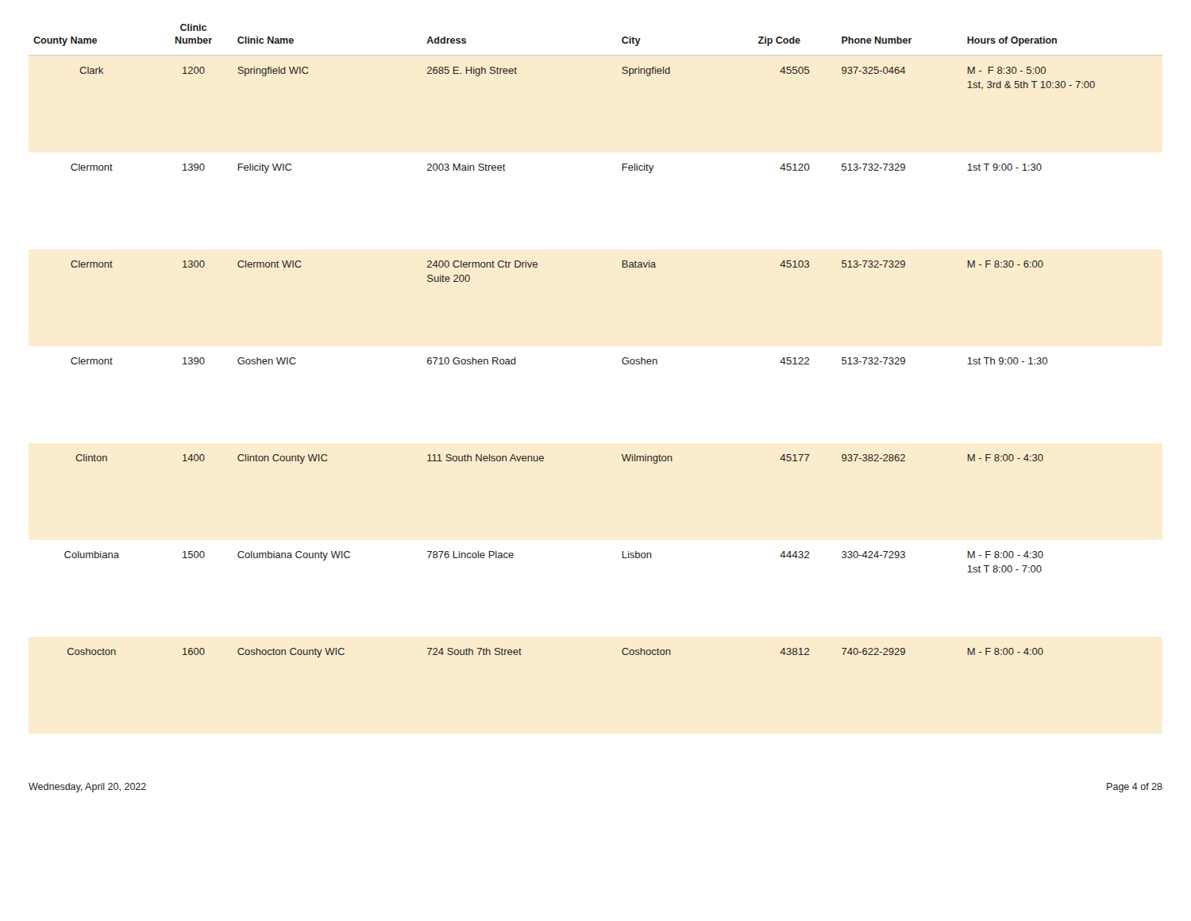| County Name | Clinic Number | Clinic Name | Address | City | Zip Code | Phone Number | Hours of Operation |
| --- | --- | --- | --- | --- | --- | --- | --- |
| Clark | 1200 | Springfield WIC | 2685 E. High Street | Springfield | 45505 | 937-325-0464 | M - F 8:30 - 5:00 1st, 3rd & 5th T 10:30 - 7:00 |
| Clermont | 1390 | Felicity WIC | 2003 Main Street | Felicity | 45120 | 513-732-7329 | 1st T 9:00 - 1:30 |
| Clermont | 1300 | Clermont WIC | 2400 Clermont Ctr Drive Suite 200 | Batavia | 45103 | 513-732-7329 | M - F 8:30 - 6:00 |
| Clermont | 1390 | Goshen WIC | 6710 Goshen Road | Goshen | 45122 | 513-732-7329 | 1st Th 9:00 - 1:30 |
| Clinton | 1400 | Clinton County WIC | 111 South Nelson Avenue | Wilmington | 45177 | 937-382-2862 | M - F 8:00 - 4:30 |
| Columbiana | 1500 | Columbiana County WIC | 7876 Lincole Place | Lisbon | 44432 | 330-424-7293 | M - F 8:00 - 4:30 1st T 8:00 - 7:00 |
| Coshocton | 1600 | Coshocton County WIC | 724 South 7th Street | Coshocton | 43812 | 740-622-2929 | M - F 8:00 - 4:00 |
Wednesday, April 20, 2022 Page 4 of 28